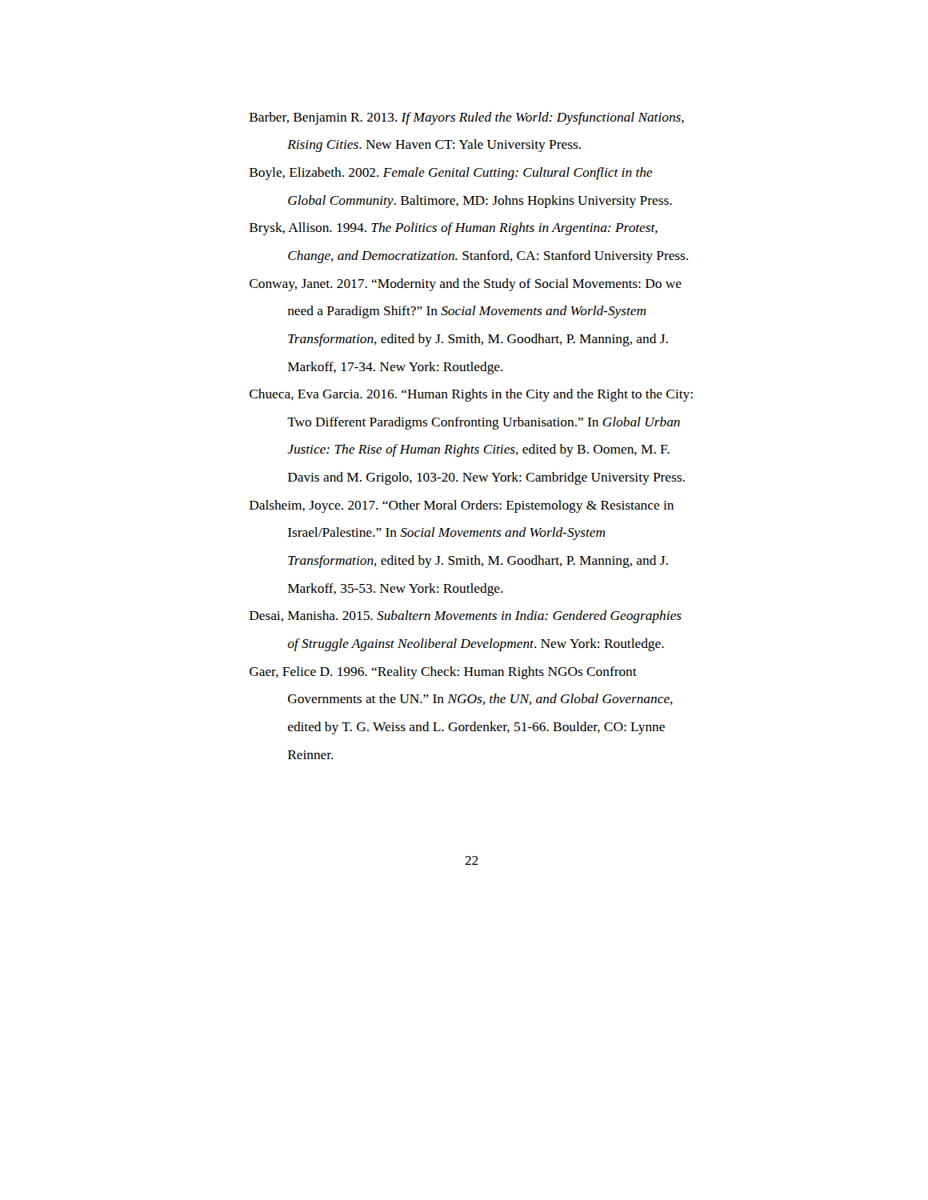Barber, Benjamin R. 2013. If Mayors Ruled the World: Dysfunctional Nations, Rising Cities. New Haven CT: Yale University Press.
Boyle, Elizabeth. 2002. Female Genital Cutting: Cultural Conflict in the Global Community. Baltimore, MD: Johns Hopkins University Press.
Brysk, Allison. 1994. The Politics of Human Rights in Argentina: Protest, Change, and Democratization. Stanford, CA: Stanford University Press.
Conway, Janet. 2017. “Modernity and the Study of Social Movements: Do we need a Paradigm Shift?” In Social Movements and World-System Transformation, edited by J. Smith, M. Goodhart, P. Manning, and J. Markoff, 17-34. New York: Routledge.
Chueca, Eva Garcia. 2016. “Human Rights in the City and the Right to the City: Two Different Paradigms Confronting Urbanisation.” In Global Urban Justice: The Rise of Human Rights Cities, edited by B. Oomen, M. F. Davis and M. Grigolo, 103-20. New York: Cambridge University Press.
Dalsheim, Joyce. 2017. “Other Moral Orders: Epistemology & Resistance in Israel/Palestine.” In Social Movements and World-System Transformation, edited by J. Smith, M. Goodhart, P. Manning, and J. Markoff, 35-53. New York: Routledge.
Desai, Manisha. 2015. Subaltern Movements in India: Gendered Geographies of Struggle Against Neoliberal Development. New York: Routledge.
Gaer, Felice D. 1996. “Reality Check: Human Rights NGOs Confront Governments at the UN.” In NGOs, the UN, and Global Governance, edited by T. G. Weiss and L. Gordenker, 51-66. Boulder, CO: Lynne Reinner.
22